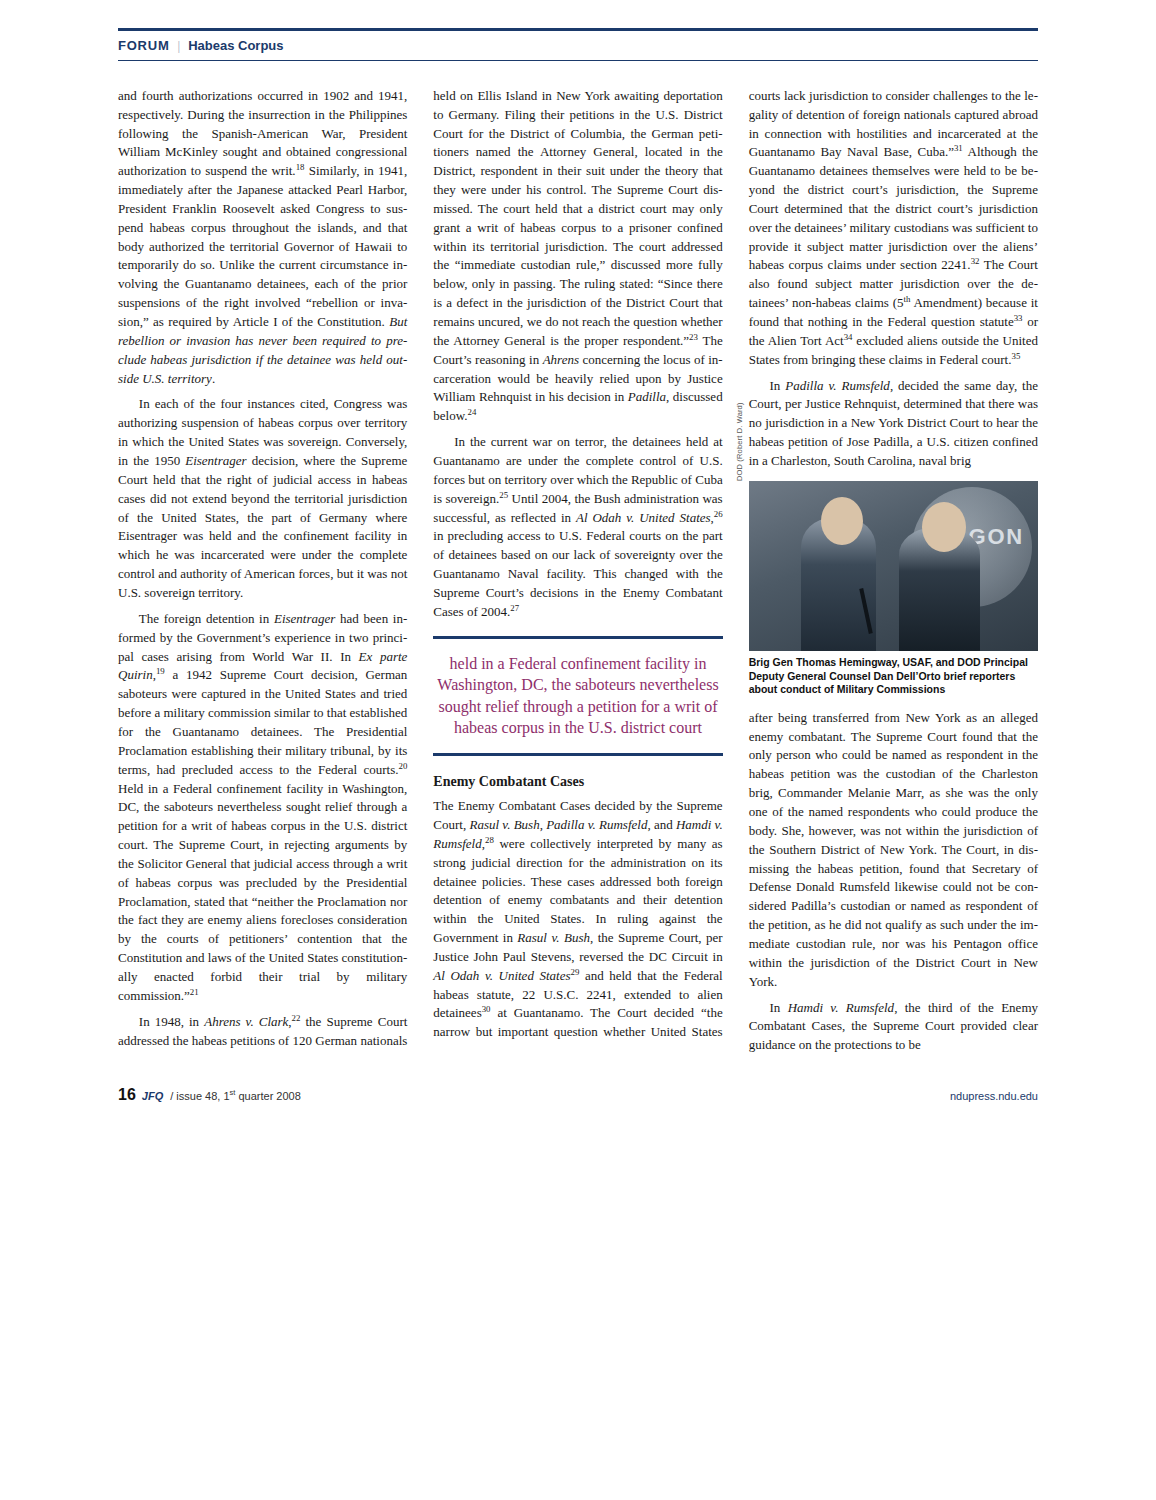Forum|Habeas Corpus
and fourth authorizations occurred in 1902 and 1941, respectively. During the insurrection in the Philippines following the Spanish-American War, President William McKinley sought and obtained congressional authorization to suspend the writ.18 Similarly, in 1941, immediately after the Japanese attacked Pearl Harbor, President Franklin Roosevelt asked Congress to suspend habeas corpus throughout the islands, and that body authorized the territorial Governor of Hawaii to temporarily do so. Unlike the current circumstance involving the Guantanamo detainees, each of the prior suspensions of the right involved “rebellion or invasion,” as required by Article I of the Constitution. But rebellion or invasion has never been required to preclude habeas jurisdiction if the detainee was held outside U.S. territory.
In each of the four instances cited, Congress was authorizing suspension of habeas corpus over territory in which the United States was sovereign. Conversely, in the 1950 Eisentrager decision, where the Supreme Court held that the right of judicial access in habeas cases did not extend beyond the territorial jurisdiction of the United States, the part of Germany where Eisentrager was held and the confinement facility in which he was incarcerated were under the complete control and authority of American forces, but it was not U.S. sovereign territory.
The foreign detention in Eisentrager had been informed by the Government’s experience in two principal cases arising from World War II. In Ex parte Quirin,19 a 1942 Supreme Court decision, German saboteurs were captured in the United States and tried before a military commission similar to that established for the Guantanamo detainees. The Presidential Proclamation establishing their military tribunal, by its terms, had precluded access to the Federal courts.20 Held in a Federal confinement facility in Washington, DC, the saboteurs nevertheless sought relief through a petition for a writ of habeas corpus in the U.S. district court. The Supreme Court, in rejecting arguments by the Solicitor General that judicial access through a writ of habeas corpus was precluded by the Presidential Proclamation, stated that “neither the Proclamation nor the fact they are enemy aliens forecloses consideration by the courts of petitioners’ contention that the Constitution and laws of the United States constitutionally enacted forbid their trial by military commission.”21
In 1948, in Ahrens v. Clark,22 the Supreme Court addressed the habeas petitions of 120 German nationals held on Ellis Island in New York awaiting deportation to Germany. Filing their petitions in the U.S. District Court for the District of Columbia, the German petitioners named the Attorney General, located in the District, respondent in their suit under the theory that they were under his control. The Supreme Court dismissed. The court held that a district court may only grant a writ of habeas corpus to a prisoner confined within its territorial jurisdiction. The court addressed the “immediate custodian rule,” discussed more fully below, only in passing. The ruling stated: “Since there is a defect in the jurisdiction of the District Court that remains uncured, we do not reach the question whether the Attorney General is the proper respondent.”23 The Court’s reasoning in Ahrens concerning the locus of incarceration would be heavily relied upon by Justice William Rehnquist in his decision in Padilla, discussed below.24
In the current war on terror, the detainees held at Guantanamo are under the complete control of U.S. forces but on territory over which the Republic of Cuba is sovereign.25 Until 2004, the Bush administration was successful, as reflected in Al Odah v. United States,26 in precluding access to U.S. Federal courts on the part of detainees based on our lack of sovereignty over the Guantanamo Naval facility. This changed with the Supreme Court’s decisions in the Enemy Combatant Cases of 2004.27
held in a Federal confinement facility in Washington, DC, the saboteurs nevertheless sought relief through a petition for a writ of habeas corpus in the U.S. district court
Enemy Combatant Cases
The Enemy Combatant Cases decided by the Supreme Court, Rasul v. Bush, Padilla v. Rumsfeld, and Hamdi v. Rumsfeld,28 were collectively interpreted by many as strong judicial direction for the administration on its detainee policies. These cases addressed both foreign detention of enemy combatants and their detention within the United States. In ruling against the Government in Rasul v. Bush, the Supreme Court, per Justice John Paul Stevens, reversed the DC Circuit in Al Odah v. United States29 and held that the Federal habeas statute, 22 U.S.C. 2241, extended to alien detainees30 at Guantanamo. The Court decided “the narrow but important question whether United States courts lack jurisdiction to consider challenges to the legality of detention of foreign nationals captured abroad in connection with hostilities and incarcerated at the Guantanamo Bay Naval Base, Cuba.”31 Although the Guantanamo detainees themselves were held to be beyond the district court’s jurisdiction, the Supreme Court determined that the district court’s jurisdiction over the detainees’ military custodians was sufficient to provide it subject matter jurisdiction over the aliens’ habeas corpus claims under section 2241.32 The Court also found subject matter jurisdiction over the detainees’ non-habeas claims (5th Amendment) because it found that nothing in the Federal question statute33 or the Alien Tort Act34 excluded aliens outside the United States from bringing these claims in Federal court.35
In Padilla v. Rumsfeld, decided the same day, the Court, per Justice Rehnquist, determined that there was no jurisdiction in a New York District Court to hear the habeas petition of Jose Padilla, a U.S. citizen confined in a Charleston, South Carolina, naval brig
DOD (Robert D. Ward)
GON
Brig Gen Thomas Hemingway, USAF, and DOD Principal Deputy General Counsel Dan Dell’Orto brief reporters about conduct of Military Commissions
after being transferred from New York as an alleged enemy combatant. The Supreme Court found that the only person who could be named as respondent in the habeas petition was the custodian of the Charleston brig, Commander Melanie Marr, as she was the only one of the named respondents who could produce the body. She, however, was not within the jurisdiction of the Southern District of New York. The Court, in dismissing the habeas petition, found that Secretary of Defense Donald Rumsfeld likewise could not be considered Padilla’s custodian or named as respondent of the petition, as he did not qualify as such under the immediate custodian rule, nor was his Pentagon office within the jurisdiction of the District Court in New York.
In Hamdi v. Rumsfeld, the third of the Enemy Combatant Cases, the Supreme Court provided clear guidance on the protections to be
16 JFQ / issue 48, 1st quarter 2008
ndupress.ndu.edu